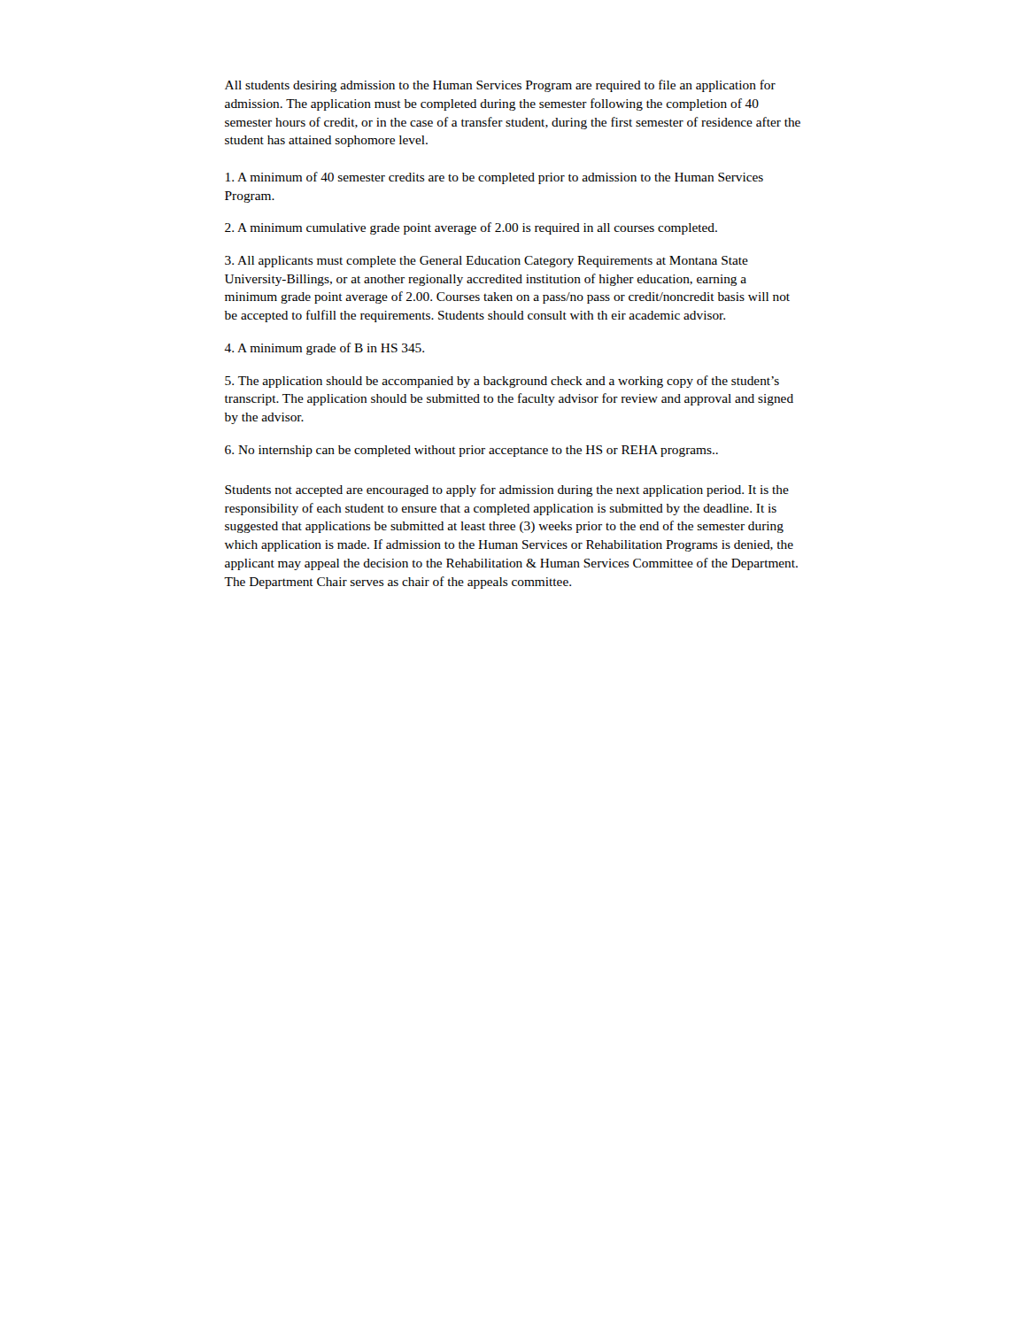All students desiring admission to the Human Services Program are required to file an application for admission. The application must be completed during the semester following the completion of 40 semester hours of credit, or in the case of a transfer student, during the first semester of residence after the student has attained sophomore level.
1. A minimum of 40 semester credits are to be completed prior to admission to the Human Services Program.
2. A minimum cumulative grade point average of 2.00 is required in all courses completed.
3. All applicants must complete the General Education Category Requirements at Montana State University-Billings, or at another regionally accredited institution of higher education, earning a minimum grade point average of 2.00. Courses taken on a pass/no pass or credit/noncredit basis will not be accepted to fulfill the requirements. Students should consult with th eir academic advisor.
4. A minimum grade of B in HS 345.
5. The application should be accompanied by a background check and a working copy of the student’s transcript. The application should be submitted to the faculty advisor for review and approval and signed by the advisor.
6. No internship can be completed without prior acceptance to the HS or REHA programs..
Students not accepted are encouraged to apply for admission during the next application period. It is the responsibility of each student to ensure that a completed application is submitted by the deadline. It is suggested that applications be submitted at least three (3) weeks prior to the end of the semester during which application is made. If admission to the Human Services or Rehabilitation Programs is denied, the applicant may appeal the decision to the Rehabilitation & Human Services Committee of the Department. The Department Chair serves as chair of the appeals committee.